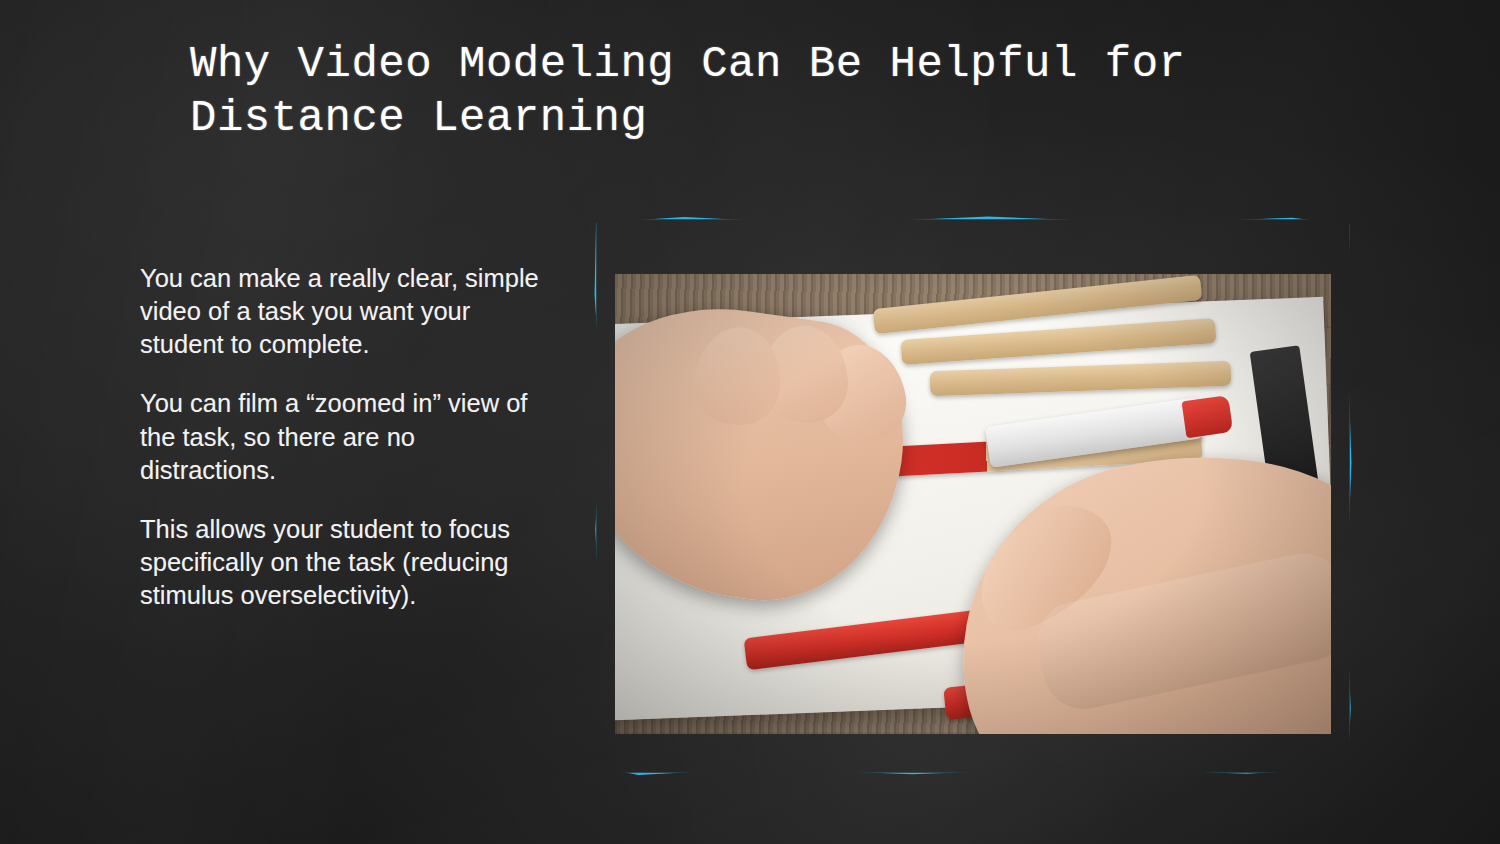Why Video Modeling Can Be Helpful for Distance Learning
You can make a really clear, simple video of a task you want your student to complete.
You can film a “zoomed in” view of the task, so there are no distractions.
This allows your student to focus specifically on the task (reducing stimulus overselectivity).